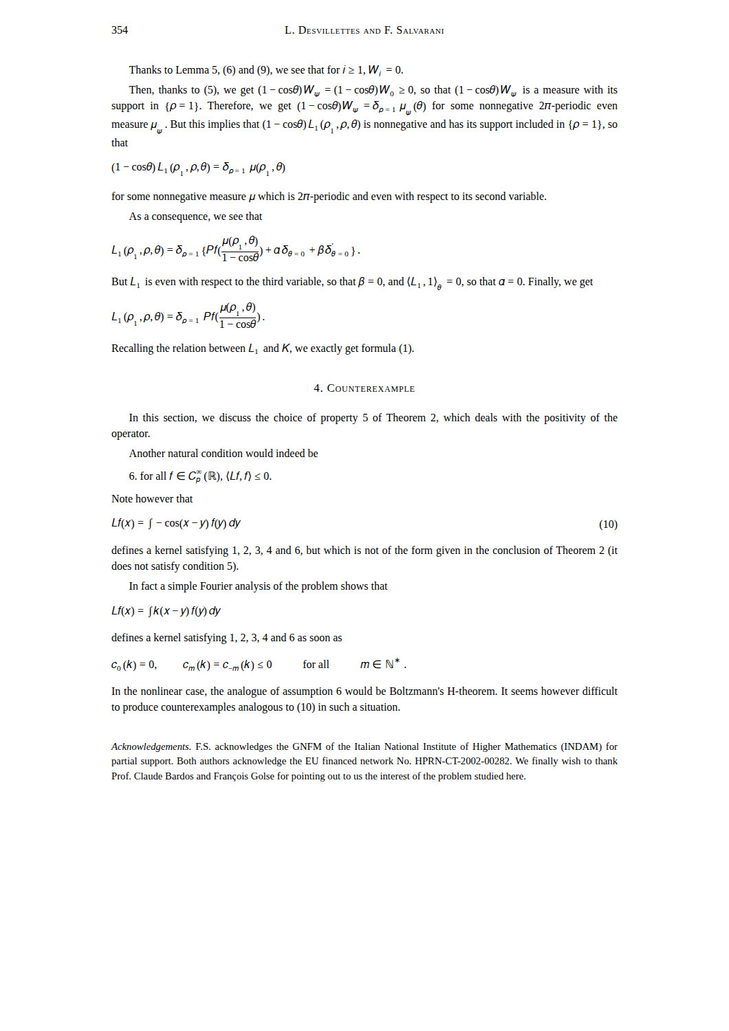354 L. Desvillettes and F. Salvarani 354
Thanks to Lemma 5, (6) and (9), we see that for i≥1, Wi=0.
Then, thanks to (5), we get (1−cos⁡θ)Wψ=(1−cos⁡θ)W0≥0, so that (1−cos⁡θ)Wψ is a measure with its support in {ρ=1}. Therefore, we get (1−cos⁡θ)Wψ=δρ=1μψ(θ) for some nonnegative 2π-periodic even measure μψ. But this implies that (1−cos⁡θ)L1(ρ1,ρ,θ) is nonnegative and has its support included in {ρ=1}, so that
(1−cos⁡θ) L1(ρ1,ρ,θ) = δρ=1 μ(ρ1,θ)
for some nonnegative measure μ which is 2π-periodic and even with respect to its second variable.
As a consequence, we see that
L1(ρ1,ρ,θ) = δρ=1 { Pf ( μ(ρ1,θ) 1−cos⁡θ ) + αδθ=0 + βδθ=0′ } .
But L1 is even with respect to the third variable, so that β=0, and ⟨L1,1⟩θ=0, so that α=0. Finally, we get
L1(ρ1,ρ,θ) = δρ=1 Pf ( μ(ρ1,θ) 1−cos⁡θ ) .
Recalling the relation between L1 and K, we exactly get formula (1).
4. Counterexample
In this section, we discuss the choice of property 5 of Theorem 2, which deals with the positivity of the operator.
Another natural condition would indeed be
6. for all f∈Cp∞(ℝ), ⟨Lf,f⟩≤0.
Note however that
Lf(x) = ∫ − cos⁡(x−y) f(y) dy (10)
defines a kernel satisfying 1, 2, 3, 4 and 6, but which is not of the form given in the conclusion of Theorem 2 (it does not satisfy condition 5).
In fact a simple Fourier analysis of the problem shows that
Lf(x) = ∫ k(x−y) f(y) dy
defines a kernel satisfying 1, 2, 3, 4 and 6 as soon as
c0(k)=0 , cm(k) = c−m(k) ≤0 for all m∈ℕ∗ .
In the nonlinear case, the analogue of assumption 6 would be Boltzmann's H-theorem. It seems however difficult to produce counterexamples analogous to (10) in such a situation.
Acknowledgements. F.S. acknowledges the GNFM of the Italian National Institute of Higher Mathematics (INDAM) for partial support. Both authors acknowledge the EU financed network No. HPRN-CT-2002-00282. We finally wish to thank Prof. Claude Bardos and François Golse for pointing out to us the interest of the problem studied here.